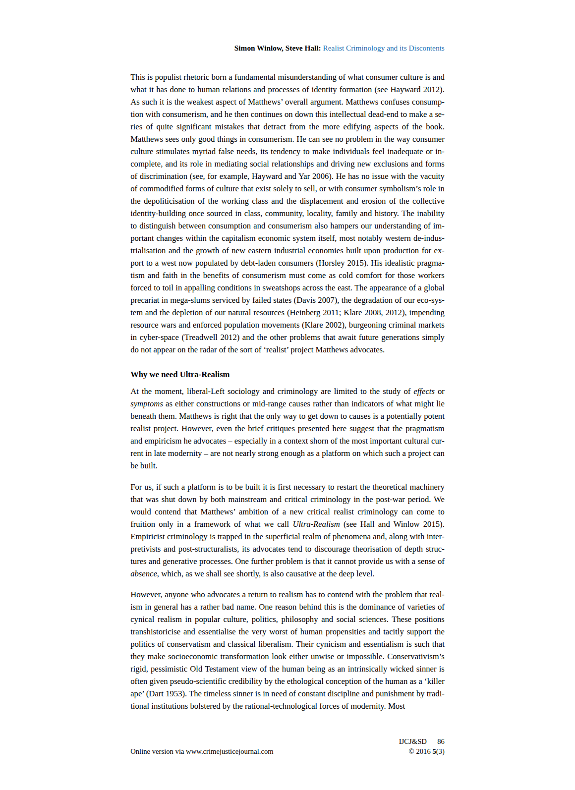Simon Winlow, Steve Hall: Realist Criminology and its Discontents
This is populist rhetoric born a fundamental misunderstanding of what consumer culture is and what it has done to human relations and processes of identity formation (see Hayward 2012). As such it is the weakest aspect of Matthews’ overall argument. Matthews confuses consumption with consumerism, and he then continues on down this intellectual dead-end to make a series of quite significant mistakes that detract from the more edifying aspects of the book. Matthews sees only good things in consumerism. He can see no problem in the way consumer culture stimulates myriad false needs, its tendency to make individuals feel inadequate or incomplete, and its role in mediating social relationships and driving new exclusions and forms of discrimination (see, for example, Hayward and Yar 2006). He has no issue with the vacuity of commodified forms of culture that exist solely to sell, or with consumer symbolism’s role in the depoliticisation of the working class and the displacement and erosion of the collective identity-building once sourced in class, community, locality, family and history. The inability to distinguish between consumption and consumerism also hampers our understanding of important changes within the capitalism economic system itself, most notably western de-industrialisation and the growth of new eastern industrial economies built upon production for export to a west now populated by debt-laden consumers (Horsley 2015). His idealistic pragmatism and faith in the benefits of consumerism must come as cold comfort for those workers forced to toil in appalling conditions in sweatshops across the east. The appearance of a global precariat in mega-slums serviced by failed states (Davis 2007), the degradation of our eco-system and the depletion of our natural resources (Heinberg 2011; Klare 2008, 2012), impending resource wars and enforced population movements (Klare 2002), burgeoning criminal markets in cyber-space (Treadwell 2012) and the other problems that await future generations simply do not appear on the radar of the sort of ‘realist’ project Matthews advocates.
Why we need Ultra-Realism
At the moment, liberal-Left sociology and criminology are limited to the study of effects or symptoms as either constructions or mid-range causes rather than indicators of what might lie beneath them. Matthews is right that the only way to get down to causes is a potentially potent realist project. However, even the brief critiques presented here suggest that the pragmatism and empiricism he advocates – especially in a context shorn of the most important cultural current in late modernity – are not nearly strong enough as a platform on which such a project can be built.
For us, if such a platform is to be built it is first necessary to restart the theoretical machinery that was shut down by both mainstream and critical criminology in the post-war period. We would contend that Matthews’ ambition of a new critical realist criminology can come to fruition only in a framework of what we call Ultra-Realism (see Hall and Winlow 2015). Empiricist criminology is trapped in the superficial realm of phenomena and, along with interpretivists and post-structuralists, its advocates tend to discourage theorisation of depth structures and generative processes. One further problem is that it cannot provide us with a sense of absence, which, as we shall see shortly, is also causative at the deep level.
However, anyone who advocates a return to realism has to contend with the problem that realism in general has a rather bad name. One reason behind this is the dominance of varieties of cynical realism in popular culture, politics, philosophy and social sciences. These positions transhistoricise and essentialise the very worst of human propensities and tacitly support the politics of conservatism and classical liberalism. Their cynicism and essentialism is such that they make socioeconomic transformation look either unwise or impossible. Conservativism’s rigid, pessimistic Old Testament view of the human being as an intrinsically wicked sinner is often given pseudo-scientific credibility by the ethological conception of the human as a ‘killer ape’ (Dart 1953). The timeless sinner is in need of constant discipline and punishment by traditional institutions bolstered by the rational-technological forces of modernity. Most
Online version via www.crimejusticejournal.com
IJCJ&SD 86 © 2016 5(3)